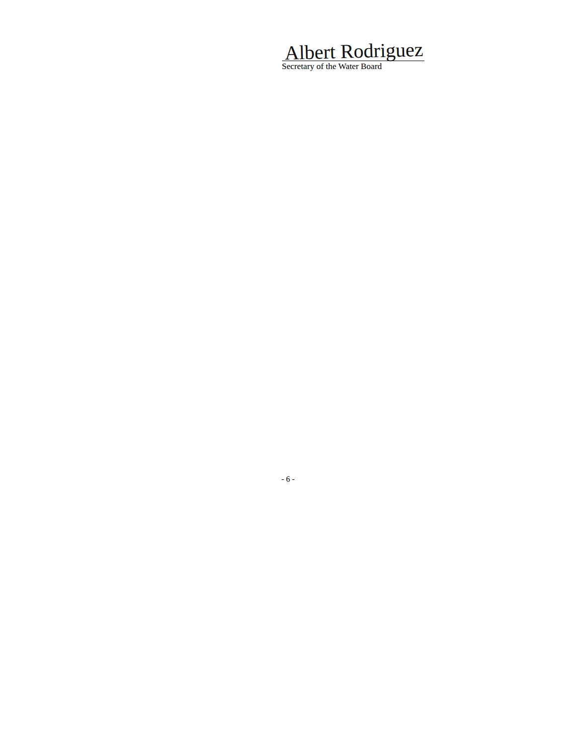Albert Rodriguez
Secretary of the Water Board
- 6 -